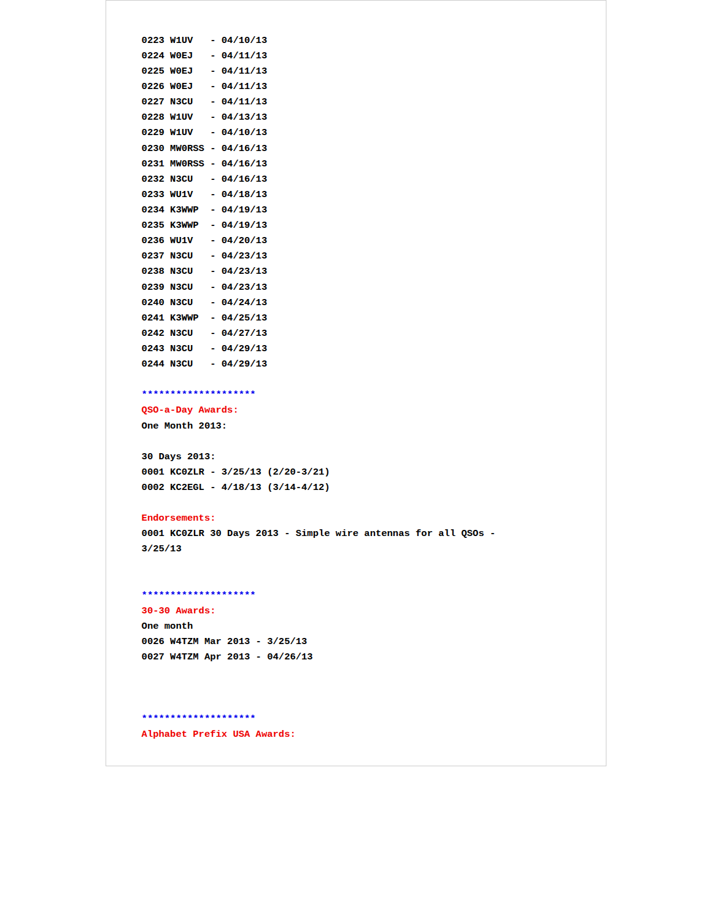0223 W1UV   - 04/10/13
0224 W0EJ   - 04/11/13
0225 W0EJ   - 04/11/13
0226 W0EJ   - 04/11/13
0227 N3CU   - 04/11/13
0228 W1UV   - 04/13/13
0229 W1UV   - 04/10/13
0230 MW0RSS - 04/16/13
0231 MW0RSS - 04/16/13
0232 N3CU   - 04/16/13
0233 WU1V   - 04/18/13
0234 K3WWP  - 04/19/13
0235 K3WWP  - 04/19/13
0236 WU1V   - 04/20/13
0237 N3CU   - 04/23/13
0238 N3CU   - 04/23/13
0239 N3CU   - 04/23/13
0240 N3CU   - 04/24/13
0241 K3WWP  - 04/25/13
0242 N3CU   - 04/27/13
0243 N3CU   - 04/29/13
0244 N3CU   - 04/29/13

********************
QSO-a-Day Awards:
One Month 2013:

30 Days 2013:
0001 KC0ZLR - 3/25/13 (2/20-3/21)
0002 KC2EGL - 4/18/13 (3/14-4/12)

Endorsements:
0001 KC0ZLR 30 Days 2013 - Simple wire antennas for all QSOs -
3/25/13


********************
30-30 Awards:
One month
0026 W4TZM Mar 2013 - 3/25/13
0027 W4TZM Apr 2013 - 04/26/13



********************
Alphabet Prefix USA Awards: